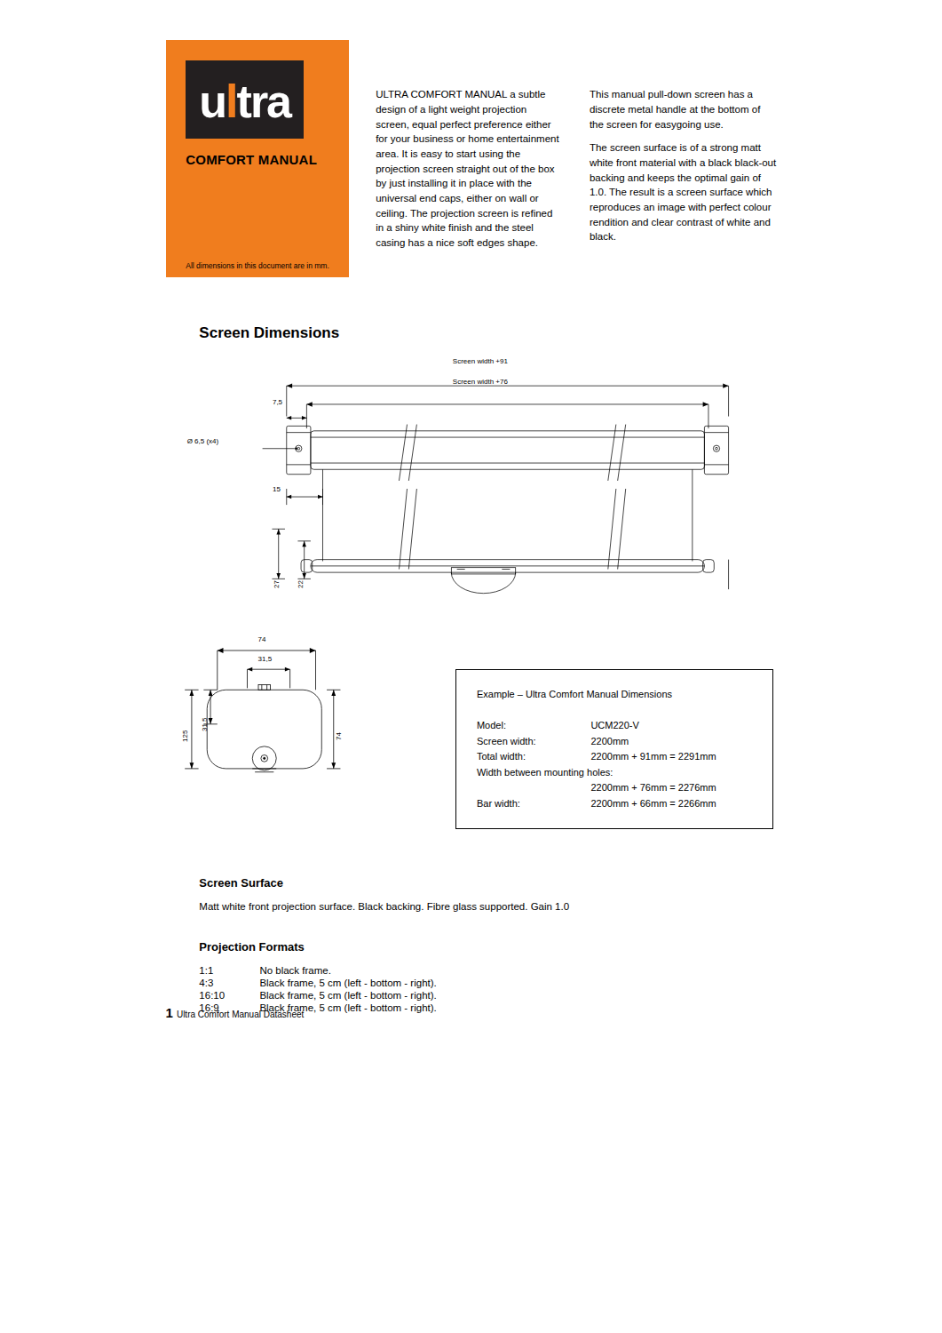ultra
COMFORT MANUAL
All dimensions in this document are in mm.
ULTRA COMFORT MANUAL a subtle design of a light weight projection screen, equal perfect preference either for your business or home entertainment area. It is easy to start using the projection screen straight out of the box by just installing it in place with the universal end caps, either on wall or ceiling. The projection screen is refined in a shiny white finish and the steel casing has a nice soft edges shape.
This manual pull-down screen has a discrete metal handle at the bottom of the screen for easygoing use.
The screen surface is of a strong matt white front material with a black black-out backing and keeps the optimal gain of 1.0. The result is a screen surface which reproduces an image with perfect colour rendition and clear contrast of white and black.
Screen Dimensions
Screen width +91 Screen width +76 7,5 Ø 6,5 (x4) 15 27 22
74 31,5 125 31,5 74
Example – Ultra Comfort Manual Dimensions
| Model: | UCM220-V |
| Screen width: | 2200mm |
| Total width: | 2200mm + 91mm = 2291mm |
| Width between mounting holes: |
| | 2200mm + 76mm = 2276mm |
| Bar width: | 2200mm + 66mm = 2266mm |
Screen Surface
Matt white front projection surface. Black backing. Fibre glass supported. Gain 1.0
Projection Formats
| 1:1 | No black frame. |
| 4:3 | Black frame, 5 cm (left - bottom - right). |
| 16:10 | Black frame, 5 cm (left - bottom - right). |
| 16:9 | Black frame, 5 cm (left - bottom - right). |
1 Ultra Comfort Manual Datasheet